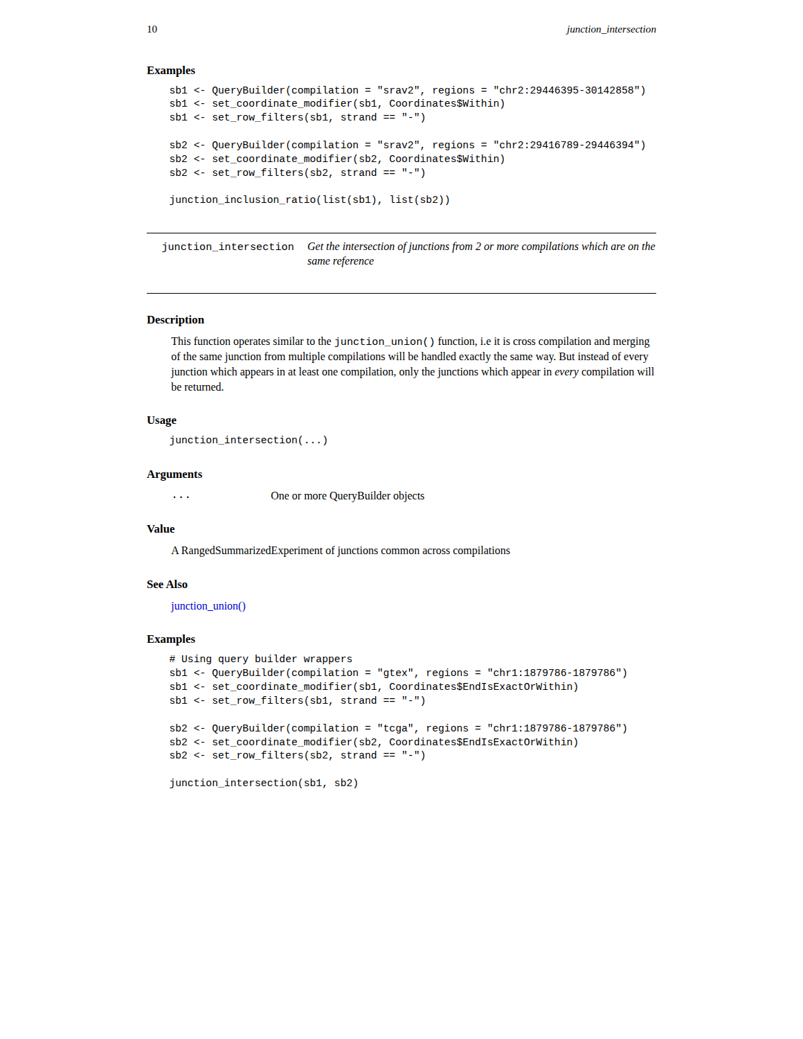10 junction_intersection
Examples
sb1 <- QueryBuilder(compilation = "srav2", regions = "chr2:29446395-30142858")
sb1 <- set_coordinate_modifier(sb1, Coordinates$Within)
sb1 <- set_row_filters(sb1, strand == "-")

sb2 <- QueryBuilder(compilation = "srav2", regions = "chr2:29416789-29446394")
sb2 <- set_coordinate_modifier(sb2, Coordinates$Within)
sb2 <- set_row_filters(sb2, strand == "-")

junction_inclusion_ratio(list(sb1), list(sb2))
junction_intersection Get the intersection of junctions from 2 or more compilations which are on the same reference
Description
This function operates similar to the junction_union() function, i.e it is cross compilation and merging of the same junction from multiple compilations will be handled exactly the same way. But instead of every junction which appears in at least one compilation, only the junctions which appear in every compilation will be returned.
Usage
junction_intersection(...)
Arguments
...
One or more QueryBuilder objects
Value
A RangedSummarizedExperiment of junctions common across compilations
See Also
junction_union()
Examples
# Using query builder wrappers
sb1 <- QueryBuilder(compilation = "gtex", regions = "chr1:1879786-1879786")
sb1 <- set_coordinate_modifier(sb1, Coordinates$EndIsExactOrWithin)
sb1 <- set_row_filters(sb1, strand == "-")

sb2 <- QueryBuilder(compilation = "tcga", regions = "chr1:1879786-1879786")
sb2 <- set_coordinate_modifier(sb2, Coordinates$EndIsExactOrWithin)
sb2 <- set_row_filters(sb2, strand == "-")

junction_intersection(sb1, sb2)